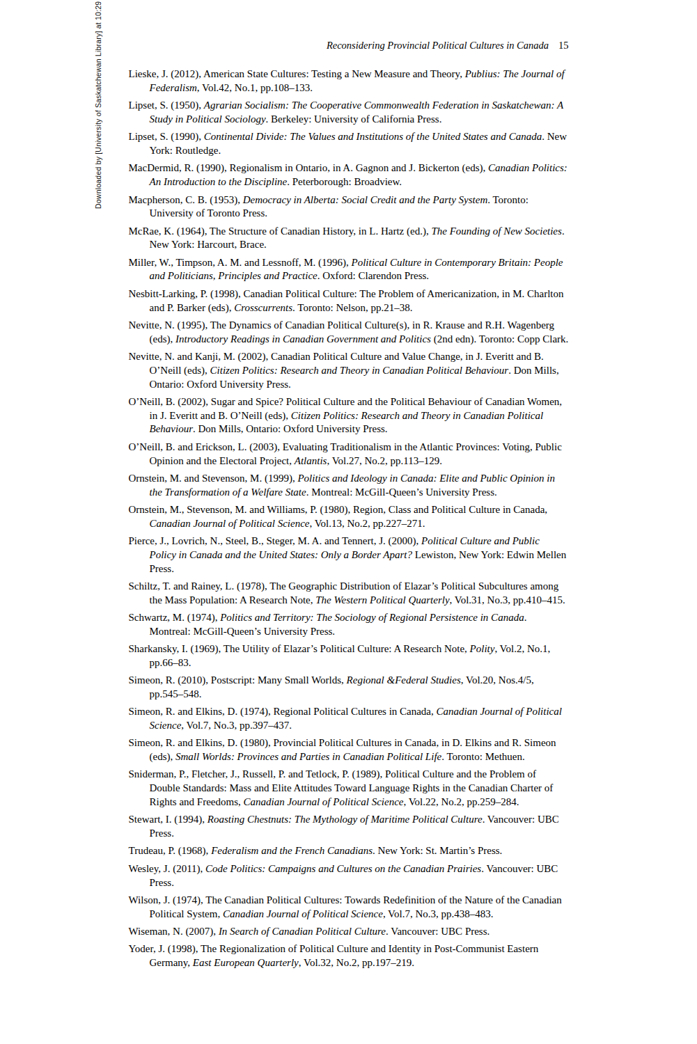Downloaded by [University of Saskatchewan Library] at 10:29 24 May 2013
Reconsidering Provincial Political Cultures in Canada 15
Lieske, J. (2012), American State Cultures: Testing a New Measure and Theory, Publius: The Journal of Federalism, Vol.42, No.1, pp.108–133.
Lipset, S. (1950), Agrarian Socialism: The Cooperative Commonwealth Federation in Saskatchewan: A Study in Political Sociology. Berkeley: University of California Press.
Lipset, S. (1990), Continental Divide: The Values and Institutions of the United States and Canada. New York: Routledge.
MacDermid, R. (1990), Regionalism in Ontario, in A. Gagnon and J. Bickerton (eds), Canadian Politics: An Introduction to the Discipline. Peterborough: Broadview.
Macpherson, C. B. (1953), Democracy in Alberta: Social Credit and the Party System. Toronto: University of Toronto Press.
McRae, K. (1964), The Structure of Canadian History, in L. Hartz (ed.), The Founding of New Societies. New York: Harcourt, Brace.
Miller, W., Timpson, A. M. and Lessnoff, M. (1996), Political Culture in Contemporary Britain: People and Politicians, Principles and Practice. Oxford: Clarendon Press.
Nesbitt-Larking, P. (1998), Canadian Political Culture: The Problem of Americanization, in M. Charlton and P. Barker (eds), Crosscurrents. Toronto: Nelson, pp.21–38.
Nevitte, N. (1995), The Dynamics of Canadian Political Culture(s), in R. Krause and R.H. Wagenberg (eds), Introductory Readings in Canadian Government and Politics (2nd edn). Toronto: Copp Clark.
Nevitte, N. and Kanji, M. (2002), Canadian Political Culture and Value Change, in J. Everitt and B. O’Neill (eds), Citizen Politics: Research and Theory in Canadian Political Behaviour. Don Mills, Ontario: Oxford University Press.
O’Neill, B. (2002), Sugar and Spice? Political Culture and the Political Behaviour of Canadian Women, in J. Everitt and B. O’Neill (eds), Citizen Politics: Research and Theory in Canadian Political Behaviour. Don Mills, Ontario: Oxford University Press.
O’Neill, B. and Erickson, L. (2003), Evaluating Traditionalism in the Atlantic Provinces: Voting, Public Opinion and the Electoral Project, Atlantis, Vol.27, No.2, pp.113–129.
Ornstein, M. and Stevenson, M. (1999), Politics and Ideology in Canada: Elite and Public Opinion in the Transformation of a Welfare State. Montreal: McGill-Queen’s University Press.
Ornstein, M., Stevenson, M. and Williams, P. (1980), Region, Class and Political Culture in Canada, Canadian Journal of Political Science, Vol.13, No.2, pp.227–271.
Pierce, J., Lovrich, N., Steel, B., Steger, M. A. and Tennert, J. (2000), Political Culture and Public Policy in Canada and the United States: Only a Border Apart? Lewiston, New York: Edwin Mellen Press.
Schiltz, T. and Rainey, L. (1978), The Geographic Distribution of Elazar’s Political Subcultures among the Mass Population: A Research Note, The Western Political Quarterly, Vol.31, No.3, pp.410–415.
Schwartz, M. (1974), Politics and Territory: The Sociology of Regional Persistence in Canada. Montreal: McGill-Queen’s University Press.
Sharkansky, I. (1969), The Utility of Elazar’s Political Culture: A Research Note, Polity, Vol.2, No.1, pp.66–83.
Simeon, R. (2010), Postscript: Many Small Worlds, Regional &Federal Studies, Vol.20, Nos.4/5, pp.545–548.
Simeon, R. and Elkins, D. (1974), Regional Political Cultures in Canada, Canadian Journal of Political Science, Vol.7, No.3, pp.397–437.
Simeon, R. and Elkins, D. (1980), Provincial Political Cultures in Canada, in D. Elkins and R. Simeon (eds), Small Worlds: Provinces and Parties in Canadian Political Life. Toronto: Methuen.
Sniderman, P., Fletcher, J., Russell, P. and Tetlock, P. (1989), Political Culture and the Problem of Double Standards: Mass and Elite Attitudes Toward Language Rights in the Canadian Charter of Rights and Freedoms, Canadian Journal of Political Science, Vol.22, No.2, pp.259–284.
Stewart, I. (1994), Roasting Chestnuts: The Mythology of Maritime Political Culture. Vancouver: UBC Press.
Trudeau, P. (1968), Federalism and the French Canadians. New York: St. Martin’s Press.
Wesley, J. (2011), Code Politics: Campaigns and Cultures on the Canadian Prairies. Vancouver: UBC Press.
Wilson, J. (1974), The Canadian Political Cultures: Towards Redefinition of the Nature of the Canadian Political System, Canadian Journal of Political Science, Vol.7, No.3, pp.438–483.
Wiseman, N. (2007), In Search of Canadian Political Culture. Vancouver: UBC Press.
Yoder, J. (1998), The Regionalization of Political Culture and Identity in Post-Communist Eastern Germany, East European Quarterly, Vol.32, No.2, pp.197–219.